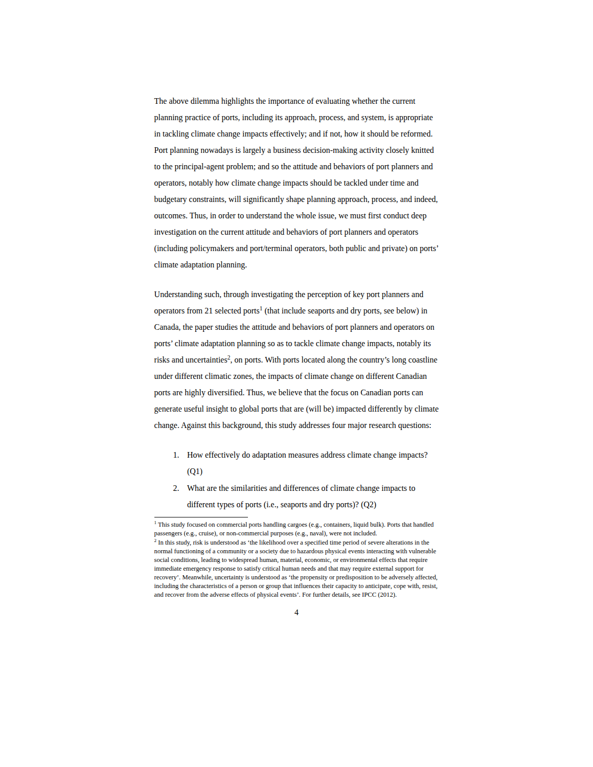The above dilemma highlights the importance of evaluating whether the current planning practice of ports, including its approach, process, and system, is appropriate in tackling climate change impacts effectively; and if not, how it should be reformed. Port planning nowadays is largely a business decision-making activity closely knitted to the principal-agent problem; and so the attitude and behaviors of port planners and operators, notably how climate change impacts should be tackled under time and budgetary constraints, will significantly shape planning approach, process, and indeed, outcomes. Thus, in order to understand the whole issue, we must first conduct deep investigation on the current attitude and behaviors of port planners and operators (including policymakers and port/terminal operators, both public and private) on ports’ climate adaptation planning.
Understanding such, through investigating the perception of key port planners and operators from 21 selected ports1 (that include seaports and dry ports, see below) in Canada, the paper studies the attitude and behaviors of port planners and operators on ports’ climate adaptation planning so as to tackle climate change impacts, notably its risks and uncertainties2, on ports. With ports located along the country’s long coastline under different climatic zones, the impacts of climate change on different Canadian ports are highly diversified. Thus, we believe that the focus on Canadian ports can generate useful insight to global ports that are (will be) impacted differently by climate change. Against this background, this study addresses four major research questions:
How effectively do adaptation measures address climate change impacts? (Q1)
What are the similarities and differences of climate change impacts to different types of ports (i.e., seaports and dry ports)? (Q2)
1 This study focused on commercial ports handling cargoes (e.g., containers, liquid bulk). Ports that handled passengers (e.g., cruise), or non-commercial purposes (e.g., naval), were not included.
2 In this study, risk is understood as ‘the likelihood over a specified time period of severe alterations in the normal functioning of a community or a society due to hazardous physical events interacting with vulnerable social conditions, leading to widespread human, material, economic, or environmental effects that require immediate emergency response to satisfy critical human needs and that may require external support for recovery’. Meanwhile, uncertainty is understood as ‘the propensity or predisposition to be adversely affected, including the characteristics of a person or group that influences their capacity to anticipate, cope with, resist, and recover from the adverse effects of physical events’. For further details, see IPCC (2012).
4